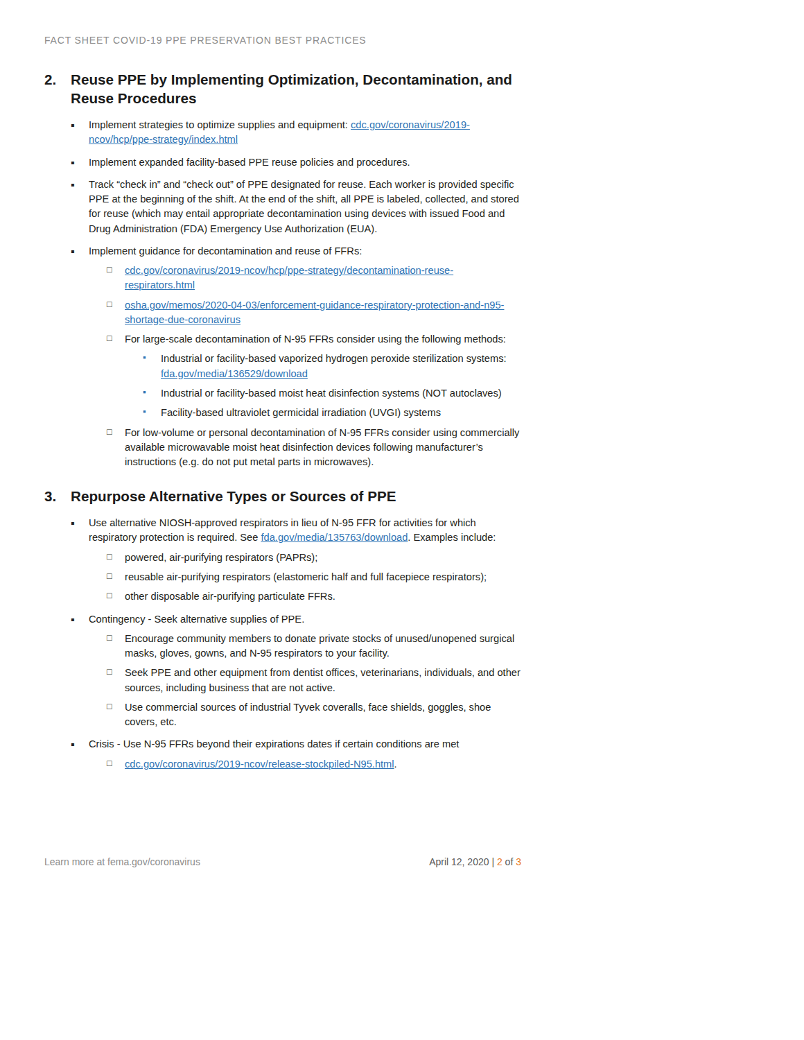Fact Sheet COVID-19 PPE Preservation Best Practices
2. Reuse PPE by Implementing Optimization, Decontamination, and Reuse Procedures
Implement strategies to optimize supplies and equipment: cdc.gov/coronavirus/2019- ncov/hcp/ppe-strategy/index.html
Implement expanded facility-based PPE reuse policies and procedures.
Track “check in” and “check out” of PPE designated for reuse. Each worker is provided specific PPE at the beginning of the shift. At the end of the shift, all PPE is labeled, collected, and stored for reuse (which may entail appropriate decontamination using devices with issued Food and Drug Administration (FDA) Emergency Use Authorization (EUA).
Implement guidance for decontamination and reuse of FFRs:
cdc.gov/coronavirus/2019-ncov/hcp/ppe-strategy/decontamination-reuse-respirators.html
osha.gov/memos/2020-04-03/enforcement-guidance-respiratory-protection-and-n95- shortage-due-coronavirus
For large-scale decontamination of N-95 FFRs consider using the following methods:
Industrial or facility-based vaporized hydrogen peroxide sterilization systems: fda.gov/media/136529/download
Industrial or facility-based moist heat disinfection systems (NOT autoclaves)
Facility-based ultraviolet germicidal irradiation (UVGI) systems
For low-volume or personal decontamination of N-95 FFRs consider using commercially available microwavable moist heat disinfection devices following manufacturer’s instructions (e.g. do not put metal parts in microwaves).
3. Repurpose Alternative Types or Sources of PPE
Use alternative NIOSH-approved respirators in lieu of N-95 FFR for activities for which respiratory protection is required. See fda.gov/media/135763/download. Examples include:
powered, air-purifying respirators (PAPRs);
reusable air-purifying respirators (elastomeric half and full facepiece respirators);
other disposable air-purifying particulate FFRs.
Contingency - Seek alternative supplies of PPE.
Encourage community members to donate private stocks of unused/unopened surgical masks, gloves, gowns, and N-95 respirators to your facility.
Seek PPE and other equipment from dentist offices, veterinarians, individuals, and other sources, including business that are not active.
Use commercial sources of industrial Tyvek coveralls, face shields, goggles, shoe covers, etc.
Crisis - Use N-95 FFRs beyond their expirations dates if certain conditions are met
cdc.gov/coronavirus/2019-ncov/release-stockpiled-N95.html.
Learn more at fema.gov/coronavirus
April 12, 2020 | 2 of 3